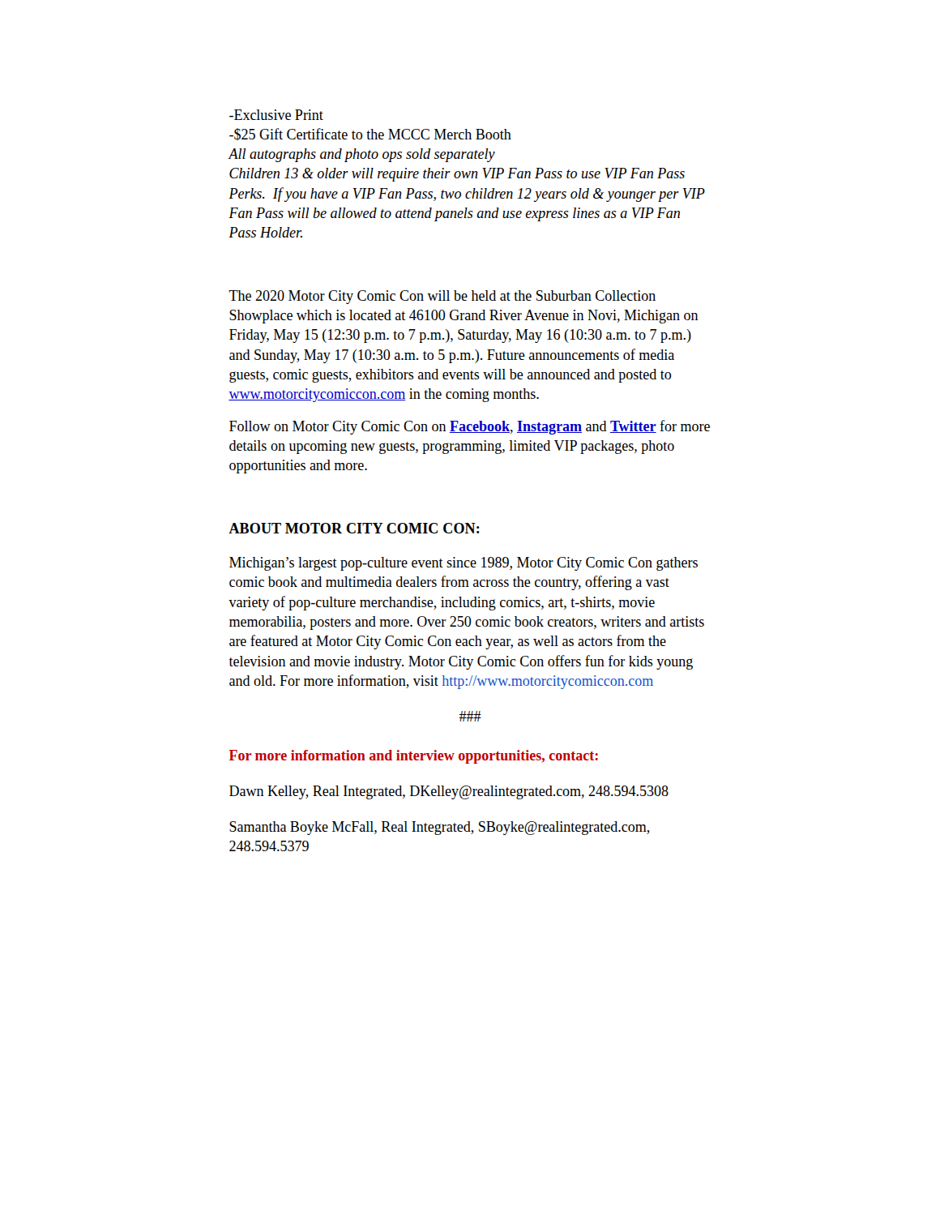-Exclusive Print
-$25 Gift Certificate to the MCCC Merch Booth
All autographs and photo ops sold separately
Children 13 & older will require their own VIP Fan Pass to use VIP Fan Pass Perks. If you have a VIP Fan Pass, two children 12 years old & younger per VIP Fan Pass will be allowed to attend panels and use express lines as a VIP Fan Pass Holder.
The 2020 Motor City Comic Con will be held at the Suburban Collection Showplace which is located at 46100 Grand River Avenue in Novi, Michigan on Friday, May 15 (12:30 p.m. to 7 p.m.), Saturday, May 16 (10:30 a.m. to 7 p.m.) and Sunday, May 17 (10:30 a.m. to 5 p.m.). Future announcements of media guests, comic guests, exhibitors and events will be announced and posted to www.motorcitycomiccon.com in the coming months.
Follow on Motor City Comic Con on Facebook, Instagram and Twitter for more details on upcoming new guests, programming, limited VIP packages, photo opportunities and more.
ABOUT MOTOR CITY COMIC CON:
Michigan’s largest pop-culture event since 1989, Motor City Comic Con gathers comic book and multimedia dealers from across the country, offering a vast variety of pop-culture merchandise, including comics, art, t-shirts, movie memorabilia, posters and more. Over 250 comic book creators, writers and artists are featured at Motor City Comic Con each year, as well as actors from the television and movie industry. Motor City Comic Con offers fun for kids young and old. For more information, visit http://www.motorcitycomiccon.com
###
For more information and interview opportunities, contact:
Dawn Kelley, Real Integrated, DKelley@realintegrated.com, 248.594.5308
Samantha Boyke McFall, Real Integrated, SBoyke@realintegrated.com, 248.594.5379